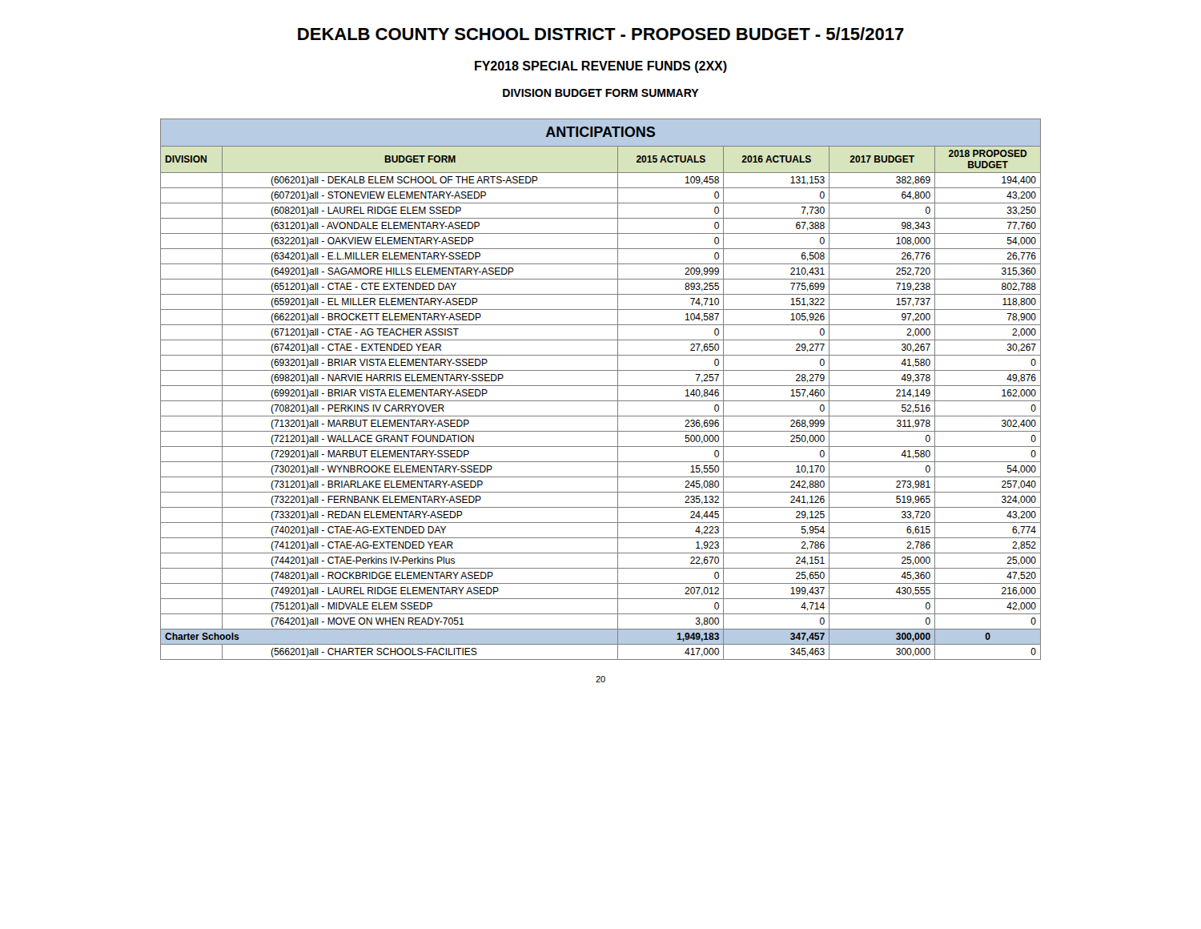DEKALB COUNTY SCHOOL DISTRICT - PROPOSED BUDGET - 5/15/2017
FY2018 SPECIAL REVENUE FUNDS (2XX)
DIVISION BUDGET FORM SUMMARY
| ANTICIPATIONS |
| --- |
| DIVISION | BUDGET FORM | 2015 ACTUALS | 2016 ACTUALS | 2017 BUDGET | 2018 PROPOSED BUDGET |
| | (606201)all - DEKALB ELEM SCHOOL OF THE ARTS-ASEDP | 109,458 | 131,153 | 382,869 | 194,400 |
| | (607201)all - STONEVIEW ELEMENTARY-ASEDP | 0 | 0 | 64,800 | 43,200 |
| | (608201)all - LAUREL RIDGE ELEM SSEDP | 0 | 7,730 | 0 | 33,250 |
| | (631201)all - AVONDALE ELEMENTARY-ASEDP | 0 | 67,388 | 98,343 | 77,760 |
| | (632201)all - OAKVIEW ELEMENTARY-ASEDP | 0 | 0 | 108,000 | 54,000 |
| | (634201)all - E.L.MILLER ELEMENTARY-SSEDP | 0 | 6,508 | 26,776 | 26,776 |
| | (649201)all - SAGAMORE HILLS ELEMENTARY-ASEDP | 209,999 | 210,431 | 252,720 | 315,360 |
| | (651201)all - CTAE - CTE EXTENDED DAY | 893,255 | 775,699 | 719,238 | 802,788 |
| | (659201)all - EL MILLER ELEMENTARY-ASEDP | 74,710 | 151,322 | 157,737 | 118,800 |
| | (662201)all - BROCKETT ELEMENTARY-ASEDP | 104,587 | 105,926 | 97,200 | 78,900 |
| | (671201)all - CTAE - AG TEACHER ASSIST | 0 | 0 | 2,000 | 2,000 |
| | (674201)all - CTAE - EXTENDED YEAR | 27,650 | 29,277 | 30,267 | 30,267 |
| | (693201)all - BRIAR VISTA ELEMENTARY-SSEDP | 0 | 0 | 41,580 | 0 |
| | (698201)all - NARVIE HARRIS ELEMENTARY-SSEDP | 7,257 | 28,279 | 49,378 | 49,876 |
| | (699201)all - BRIAR VISTA ELEMENTARY-ASEDP | 140,846 | 157,460 | 214,149 | 162,000 |
| | (708201)all - PERKINS IV CARRYOVER | 0 | 0 | 52,516 | 0 |
| | (713201)all - MARBUT ELEMENTARY-ASEDP | 236,696 | 268,999 | 311,978 | 302,400 |
| | (721201)all - WALLACE GRANT FOUNDATION | 500,000 | 250,000 | 0 | 0 |
| | (729201)all - MARBUT ELEMENTARY-SSEDP | 0 | 0 | 41,580 | 0 |
| | (730201)all - WYNBROOKE ELEMENTARY-SSEDP | 15,550 | 10,170 | 0 | 54,000 |
| | (731201)all - BRIARLAKE ELEMENTARY-ASEDP | 245,080 | 242,880 | 273,981 | 257,040 |
| | (732201)all - FERNBANK ELEMENTARY-ASEDP | 235,132 | 241,126 | 519,965 | 324,000 |
| | (733201)all - REDAN ELEMENTARY-ASEDP | 24,445 | 29,125 | 33,720 | 43,200 |
| | (740201)all - CTAE-AG-EXTENDED DAY | 4,223 | 5,954 | 6,615 | 6,774 |
| | (741201)all - CTAE-AG-EXTENDED YEAR | 1,923 | 2,786 | 2,786 | 2,852 |
| | (744201)all - CTAE-Perkins IV-Perkins Plus | 22,670 | 24,151 | 25,000 | 25,000 |
| | (748201)all - ROCKBRIDGE ELEMENTARY ASEDP | 0 | 25,650 | 45,360 | 47,520 |
| | (749201)all - LAUREL RIDGE ELEMENTARY ASEDP | 207,012 | 199,437 | 430,555 | 216,000 |
| | (751201)all - MIDVALE ELEM SSEDP | 0 | 4,714 | 0 | 42,000 |
| | (764201)all - MOVE ON WHEN READY-7051 | 3,800 | 0 | 0 | 0 |
| Charter Schools | 1,949,183 | 347,457 | 300,000 | 0 |
| | (566201)all - CHARTER SCHOOLS-FACILITIES | 417,000 | 345,463 | 300,000 | 0 |
20